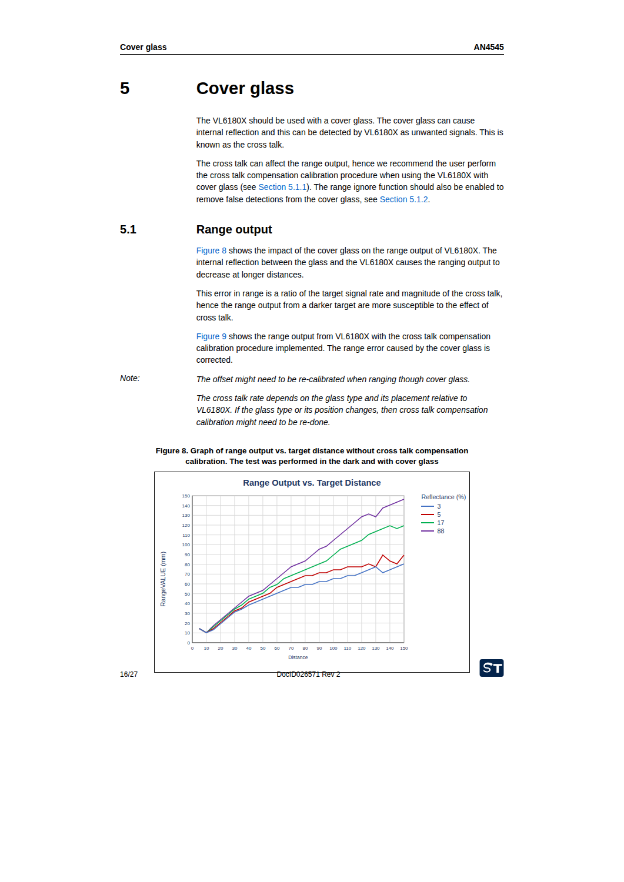Cover glass
AN4545
5 Cover glass
The VL6180X should be used with a cover glass. The cover glass can cause internal reflection and this can be detected by VL6180X as unwanted signals. This is known as the cross talk.
The cross talk can affect the range output, hence we recommend the user perform the cross talk compensation calibration procedure when using the VL6180X with cover glass (see Section 5.1.1). The range ignore function should also be enabled to remove false detections from the cover glass, see Section 5.1.2.
5.1 Range output
Figure 8 shows the impact of the cover glass on the range output of VL6180X. The internal reflection between the glass and the VL6180X causes the ranging output to decrease at longer distances.
This error in range is a ratio of the target signal rate and magnitude of the cross talk, hence the range output from a darker target are more susceptible to the effect of cross talk.
Figure 9 shows the range output from VL6180X with the cross talk compensation calibration procedure implemented. The range error caused by the cover glass is corrected.
Note:
The offset might need to be re-calibrated when ranging though cover glass.
The cross talk rate depends on the glass type and its placement relative to VL6180X. If the glass type or its position changes, then cross talk compensation calibration might need to be re-done.
Figure 8. Graph of range output vs. target distance without cross talk compensation calibration. The test was performed in the dark and with cover glass
Range Output vs. Target Distance
RangeVALUE (mm)
0 10 20 30 40 50 60 70 80 90 100 110 120 130 140 150 0 10 20 30 40 50 60 70 80 90 100 110 120 130 140 150 Distance
Reflectance (%)
3
5
17
88
16/27
DocID026571 Rev 2